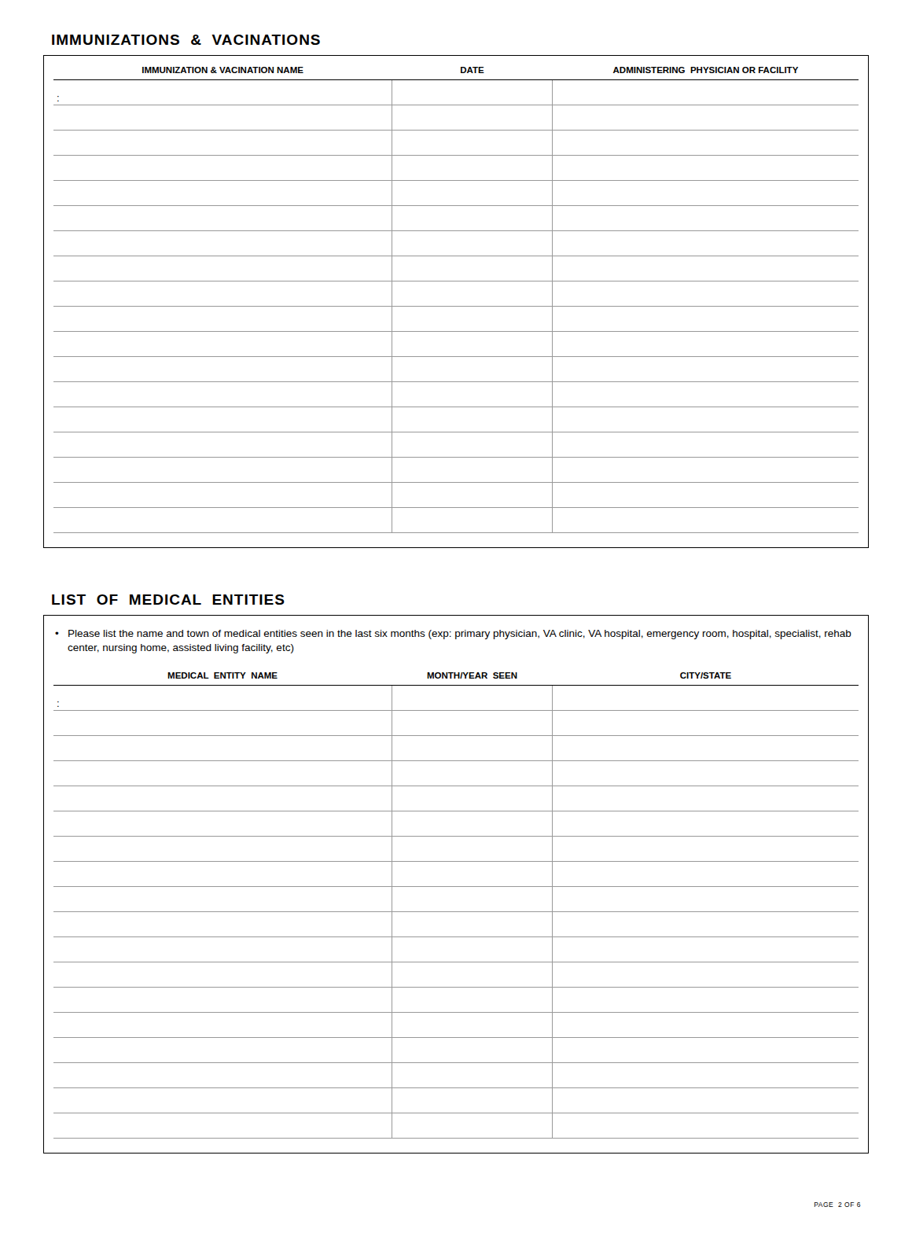IMMUNIZATIONS & VACINATIONS
| IMMUNIZATION & VACINATION NAME | DATE | ADMINISTERING PHYSICIAN OR FACILITY |
| --- | --- | --- |
| : | | |
LIST OF MEDICAL ENTITIES
Please list the name and town of medical entities seen in the last six months (exp: primary physician, VA clinic, VA hospital, emergency room, hospital, specialist, rehab center, nursing home, assisted living facility, etc)
| MEDICAL ENTITY NAME | MONTH/YEAR SEEN | CITY/STATE |
| --- | --- | --- |
| : | | |
PAGE 2 OF 6